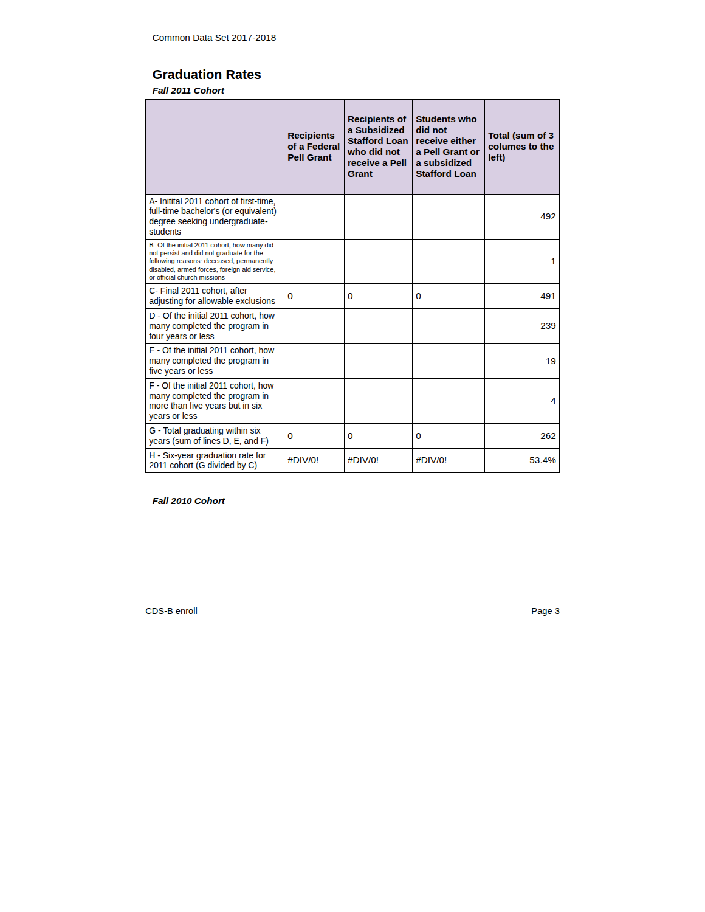Common Data Set 2017-2018
Graduation Rates
Fall 2011 Cohort
| | Recipients of a Federal Pell Grant | Recipients of a Subsidized Stafford Loan who did not receive a Pell Grant | Students who did not receive either a Pell Grant or a subsidized Stafford Loan | Total (sum of 3 columes to the left) |
| --- | --- | --- | --- | --- |
| A- Initital 2011 cohort of first-time, full-time bachelor's (or equivalent) degree seeking undergraduate-students | | | | 492 |
| B- Of the initial 2011 cohort, how many did not persist and did not graduate for the following reasons: deceased, permanently disabled, armed forces, foreign aid service, or official church missions | | | | 1 |
| C- Final 2011 cohort, after adjusting for allowable exclusions | 0 | 0 | 0 | 491 |
| D - Of the initial 2011 cohort, how many completed the program in four years or less | | | | 239 |
| E - Of the initial 2011 cohort, how many completed the program in five years or less | | | | 19 |
| F - Of the initial 2011 cohort, how many completed the program in more than five years but in six years or less | | | | 4 |
| G - Total graduating within six years (sum of lines D, E, and F) | 0 | 0 | 0 | 262 |
| H - Six-year graduation rate for 2011 cohort (G divided by C) | #DIV/0! | #DIV/0! | #DIV/0! | 53.4% |
Fall 2010 Cohort
CDS-B enroll Page 3